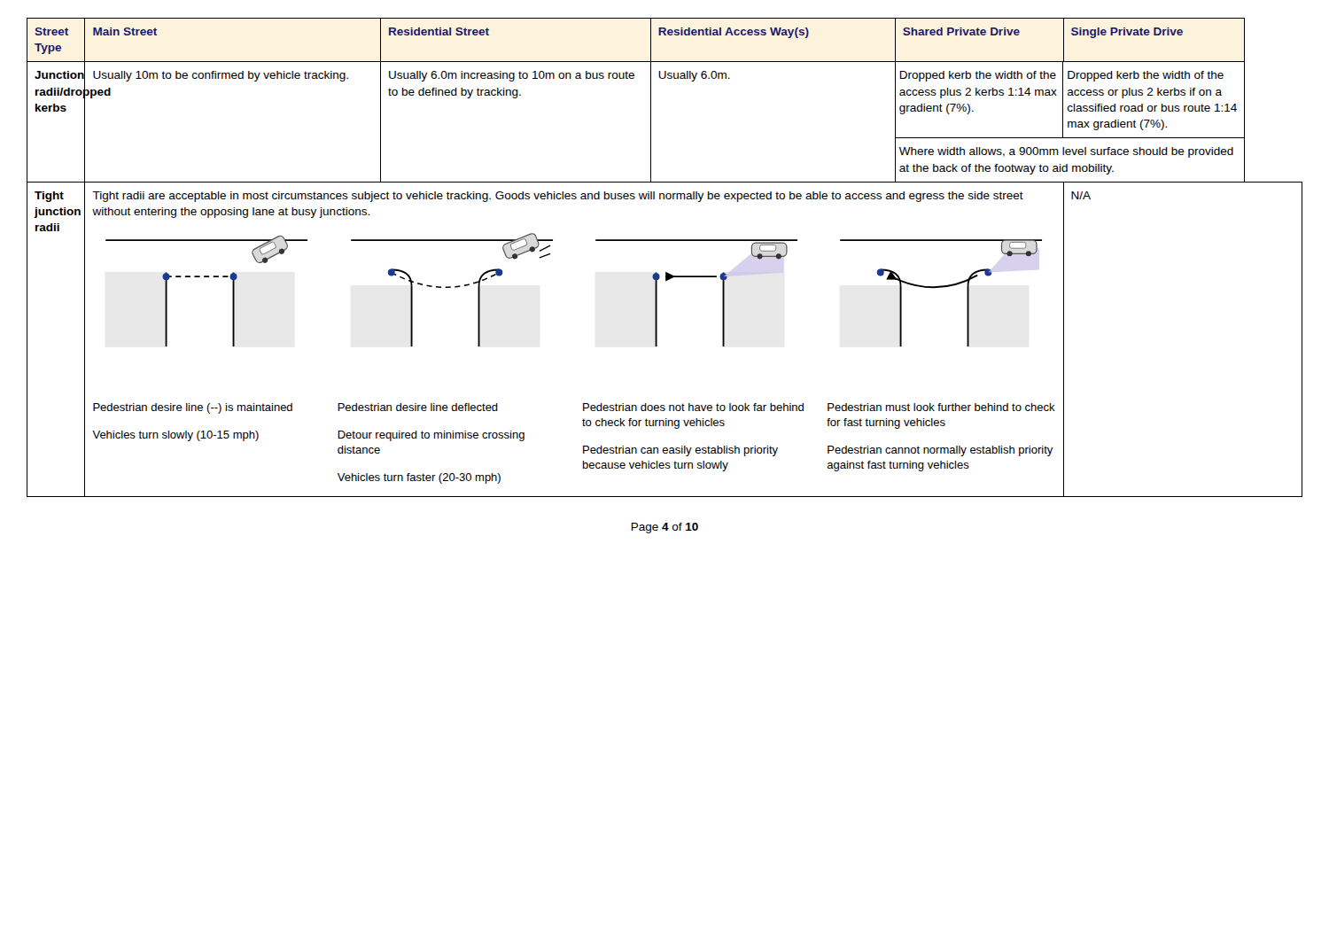| Street Type | Main Street | Residential Street | Residential Access Way(s) | Shared Private Drive | Single Private Drive |
| --- | --- | --- | --- | --- | --- |
| Junction radii/dropped kerbs | Usually 10m to be confirmed by vehicle tracking. | Usually 6.0m increasing to 10m on a bus route to be defined by tracking. | Usually 6.0m. | / Dropped kerb the width of the access plus 2 kerbs 1:14 max gradient (7%). / Dropped kerb the width of the access or plus 2 kerbs if on a classified road or bus route 1:14 max gradient (7%). / / Where width allows, a 900mm level surface should be provided at the back of the footway to aid mobility. / |
| Tight junction radii | Tight radii are acceptable in most circumstances subject to vehicle tracking. Goods vehicles and buses will normally be expected to be able to access and egress the side street without entering the opposing lane at busy junctions. Pedestrian desire line (--) is maintained Vehicles turn slowly (10-15 mph) Pedestrian desire line deflected Detour required to minimise crossing distance Vehicles turn faster (20-30 mph) Pedestrian does not have to look far behind to check for turning vehicles Pedestrian can easily establish priority because vehicles turn slowly Pedestrian must look further behind to check for fast turning vehicles Pedestrian cannot normally establish priority against fast turning vehicles | N/A |
Page 4 of 10